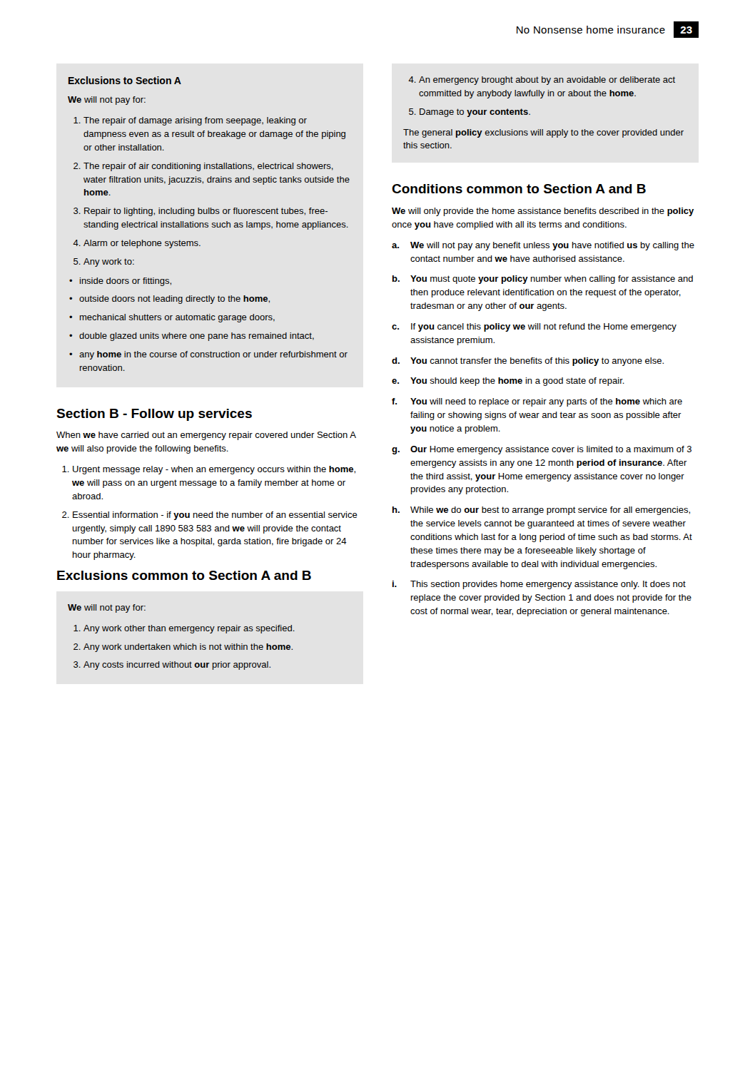No Nonsense home insurance 23
Exclusions to Section A
We will not pay for:
The repair of damage arising from seepage, leaking or dampness even as a result of breakage or damage of the piping or other installation.
The repair of air conditioning installations, electrical showers, water filtration units, jacuzzis, drains and septic tanks outside the home.
Repair to lighting, including bulbs or fluorescent tubes, free-standing electrical installations such as lamps, home appliances.
Alarm or telephone systems.
Any work to:
inside doors or fittings,
outside doors not leading directly to the home,
mechanical shutters or automatic garage doors,
double glazed units where one pane has remained intact,
any home in the course of construction or under refurbishment or renovation.
Section B - Follow up services
When we have carried out an emergency repair covered under Section A we will also provide the following benefits.
Urgent message relay - when an emergency occurs within the home, we will pass on an urgent message to a family member at home or abroad.
Essential information - if you need the number of an essential service urgently, simply call 1890 583 583 and we will provide the contact number for services like a hospital, garda station, fire brigade or 24 hour pharmacy.
Exclusions common to Section A and B
We will not pay for:
Any work other than emergency repair as specified.
Any work undertaken which is not within the home.
Any costs incurred without our prior approval.
An emergency brought about by an avoidable or deliberate act committed by anybody lawfully in or about the home.
Damage to your contents.
The general policy exclusions will apply to the cover provided under this section.
Conditions common to Section A and B
We will only provide the home assistance benefits described in the policy once you have complied with all its terms and conditions.
a. We will not pay any benefit unless you have notified us by calling the contact number and we have authorised assistance.
b. You must quote your policy number when calling for assistance and then produce relevant identification on the request of the operator, tradesman or any other of our agents.
c. If you cancel this policy we will not refund the Home emergency assistance premium.
d. You cannot transfer the benefits of this policy to anyone else.
e. You should keep the home in a good state of repair.
f. You will need to replace or repair any parts of the home which are failing or showing signs of wear and tear as soon as possible after you notice a problem.
g. Our Home emergency assistance cover is limited to a maximum of 3 emergency assists in any one 12 month period of insurance. After the third assist, your Home emergency assistance cover no longer provides any protection.
h. While we do our best to arrange prompt service for all emergencies, the service levels cannot be guaranteed at times of severe weather conditions which last for a long period of time such as bad storms. At these times there may be a foreseeable likely shortage of tradespersons available to deal with individual emergencies.
i. This section provides home emergency assistance only. It does not replace the cover provided by Section 1 and does not provide for the cost of normal wear, tear, depreciation or general maintenance.